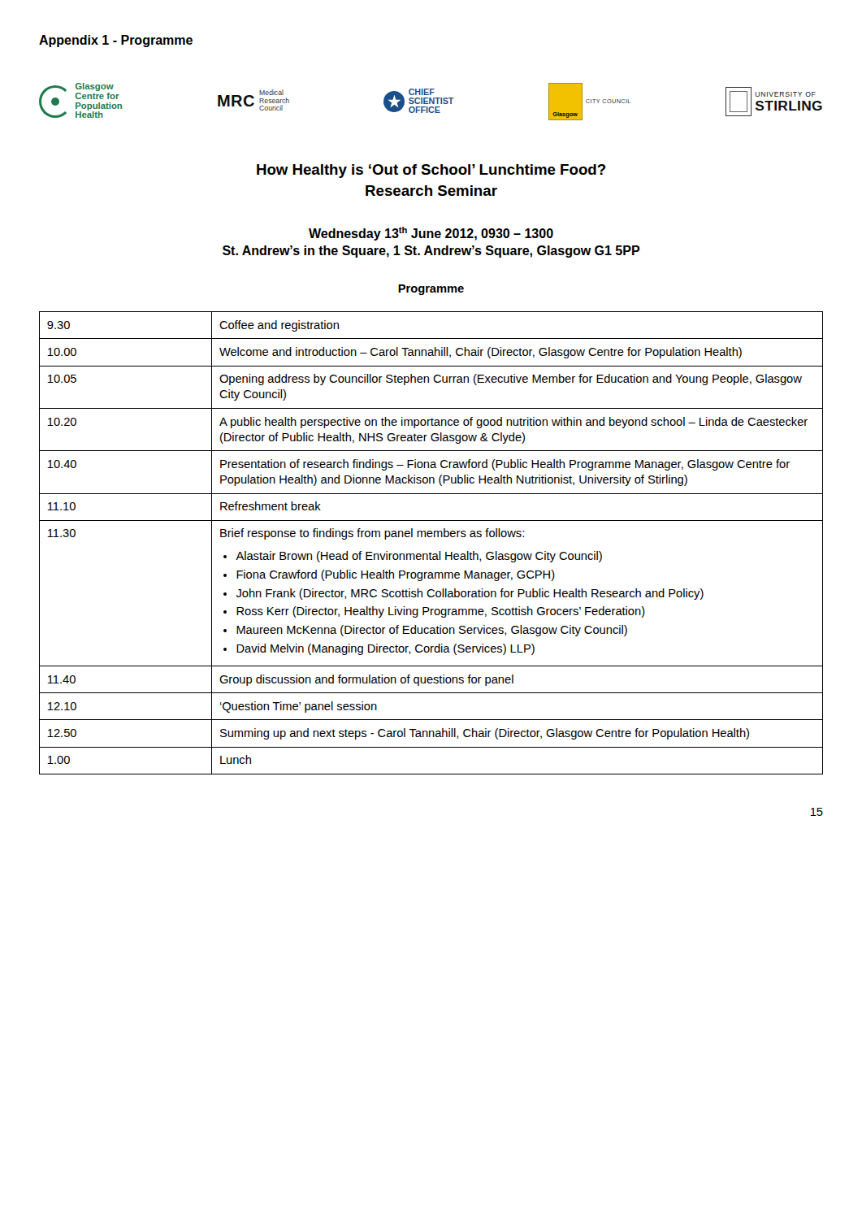Appendix 1 - Programme
Glasgow
Centre for
Population
Health
MRC Medical
Research
Council
CHIEF
SCIENTIST
OFFICE
CITY COUNCIL
UNIVERSITY OF
STIRLING
How Healthy is ‘Out of School’ Lunchtime Food?
Research Seminar
Wednesday 13th June 2012, 0930 – 1300
St. Andrew’s in the Square, 1 St. Andrew’s Square, Glasgow G1 5PP
Programme
| 9.30 | Coffee and registration |
| 10.00 | Welcome and introduction – Carol Tannahill, Chair (Director, Glasgow Centre for Population Health) |
| 10.05 | Opening address by Councillor Stephen Curran (Executive Member for Education and Young People, Glasgow City Council) |
| 10.20 | A public health perspective on the importance of good nutrition within and beyond school – Linda de Caestecker (Director of Public Health, NHS Greater Glasgow & Clyde) |
| 10.40 | Presentation of research findings – Fiona Crawford (Public Health Programme Manager, Glasgow Centre for Population Health) and Dionne Mackison (Public Health Nutritionist, University of Stirling) |
| 11.10 | Refreshment break |
| 11.30 | Brief response to findings from panel members as follows: Alastair Brown (Head of Environmental Health, Glasgow City Council) Fiona Crawford (Public Health Programme Manager, GCPH) John Frank (Director, MRC Scottish Collaboration for Public Health Research and Policy) Ross Kerr (Director, Healthy Living Programme, Scottish Grocers’ Federation) Maureen McKenna (Director of Education Services, Glasgow City Council) David Melvin (Managing Director, Cordia (Services) LLP) |
| 11.40 | Group discussion and formulation of questions for panel |
| 12.10 | ‘Question Time’ panel session |
| 12.50 | Summing up and next steps - Carol Tannahill, Chair (Director, Glasgow Centre for Population Health) |
| 1.00 | Lunch |
15